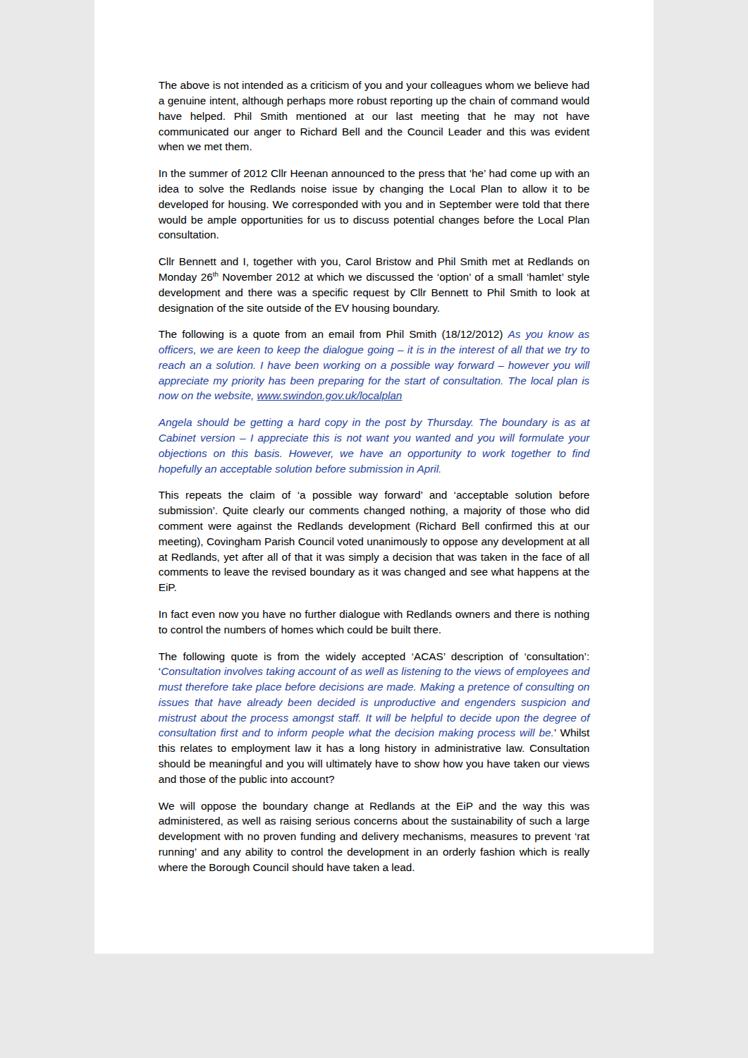The above is not intended as a criticism of you and your colleagues whom we believe had a genuine intent, although perhaps more robust reporting up the chain of command would have helped. Phil Smith mentioned at our last meeting that he may not have communicated our anger to Richard Bell and the Council Leader and this was evident when we met them.
In the summer of 2012 Cllr Heenan announced to the press that ‘he’ had come up with an idea to solve the Redlands noise issue by changing the Local Plan to allow it to be developed for housing. We corresponded with you and in September were told that there would be ample opportunities for us to discuss potential changes before the Local Plan consultation.
Cllr Bennett and I, together with you, Carol Bristow and Phil Smith met at Redlands on Monday 26th November 2012 at which we discussed the ‘option’ of a small ‘hamlet’ style development and there was a specific request by Cllr Bennett to Phil Smith to look at designation of the site outside of the EV housing boundary.
The following is a quote from an email from Phil Smith (18/12/2012) As you know as officers, we are keen to keep the dialogue going – it is in the interest of all that we try to reach an a solution. I have been working on a possible way forward – however you will appreciate my priority has been preparing for the start of consultation. The local plan is now on the website, www.swindon.gov.uk/localplan
Angela should be getting a hard copy in the post by Thursday. The boundary is as at Cabinet version – I appreciate this is not want you wanted and you will formulate your objections on this basis. However, we have an opportunity to work together to find hopefully an acceptable solution before submission in April.
This repeats the claim of ‘a possible way forward’ and ‘acceptable solution before submission’. Quite clearly our comments changed nothing, a majority of those who did comment were against the Redlands development (Richard Bell confirmed this at our meeting), Covingham Parish Council voted unanimously to oppose any development at all at Redlands, yet after all of that it was simply a decision that was taken in the face of all comments to leave the revised boundary as it was changed and see what happens at the EiP.
In fact even now you have no further dialogue with Redlands owners and there is nothing to control the numbers of homes which could be built there.
The following quote is from the widely accepted ‘ACAS’ description of ‘consultation’: ‘Consultation involves taking account of as well as listening to the views of employees and must therefore take place before decisions are made. Making a pretence of consulting on issues that have already been decided is unproductive and engenders suspicion and mistrust about the process amongst staff. It will be helpful to decide upon the degree of consultation first and to inform people what the decision making process will be.’ Whilst this relates to employment law it has a long history in administrative law. Consultation should be meaningful and you will ultimately have to show how you have taken our views and those of the public into account?
We will oppose the boundary change at Redlands at the EiP and the way this was administered, as well as raising serious concerns about the sustainability of such a large development with no proven funding and delivery mechanisms, measures to prevent ‘rat running’ and any ability to control the development in an orderly fashion which is really where the Borough Council should have taken a lead.